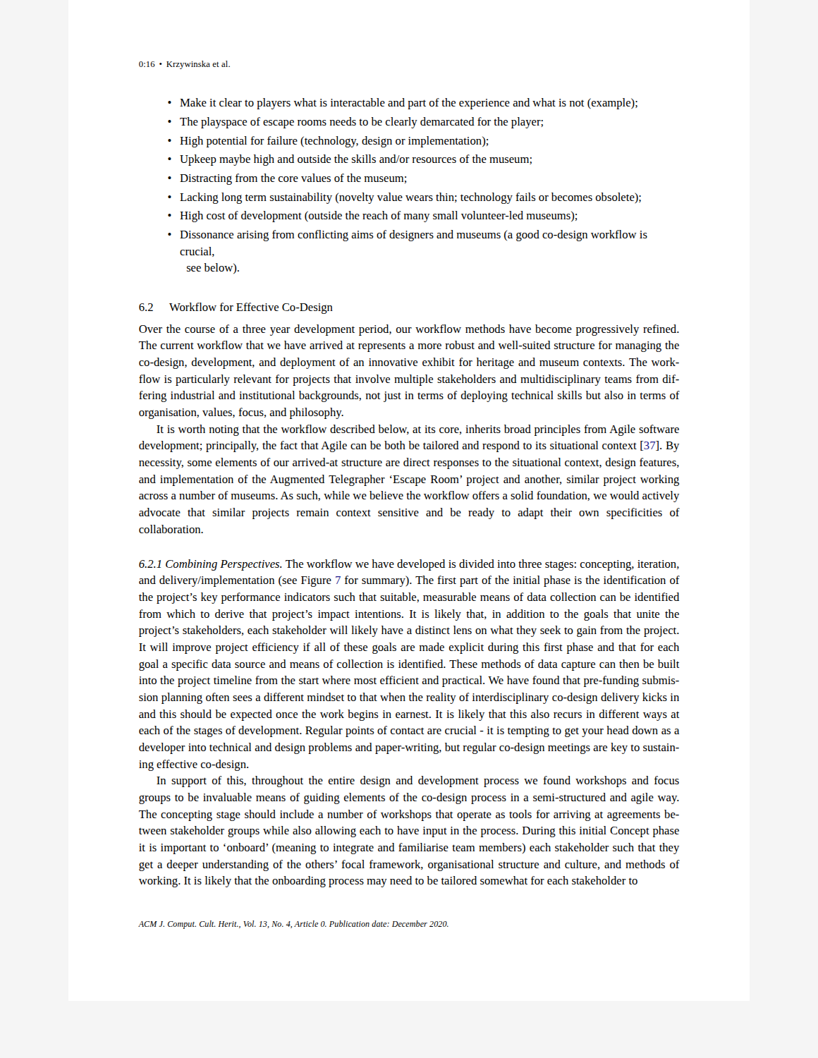0:16•Krzywinska et al.
Make it clear to players what is interactable and part of the experience and what is not (example);
The playspace of escape rooms needs to be clearly demarcated for the player;
High potential for failure (technology, design or implementation);
Upkeep maybe high and outside the skills and/or resources of the museum;
Distracting from the core values of the museum;
Lacking long term sustainability (novelty value wears thin; technology fails or becomes obsolete);
High cost of development (outside the reach of many small volunteer-led museums);
Dissonance arising from conflicting aims of designers and museums (a good co-design workflow is crucial,see below).
6.2 Workflow for Effective Co-Design
Over the course of a three year development period, our workflow methods have become progressively refined. The current workflow that we have arrived at represents a more robust and well-suited structure for managing the co-design, development, and deployment of an innovative exhibit for heritage and museum contexts. The workflow is particularly relevant for projects that involve multiple stakeholders and multidisciplinary teams from differing industrial and institutional backgrounds, not just in terms of deploying technical skills but also in terms of organisation, values, focus, and philosophy.
It is worth noting that the workflow described below, at its core, inherits broad principles from Agile software development; principally, the fact that Agile can be both be tailored and respond to its situational context [37]. By necessity, some elements of our arrived-at structure are direct responses to the situational context, design features, and implementation of the Augmented Telegrapher ‘Escape Room’ project and another, similar project working across a number of museums. As such, while we believe the workflow offers a solid foundation, we would actively advocate that similar projects remain context sensitive and be ready to adapt their own specificities of collaboration.
6.2.1 Combining Perspectives. The workflow we have developed is divided into three stages: concepting, iteration, and delivery/implementation (see Figure 7 for summary). The first part of the initial phase is the identification of the project’s key performance indicators such that suitable, measurable means of data collection can be identified from which to derive that project’s impact intentions. It is likely that, in addition to the goals that unite the project’s stakeholders, each stakeholder will likely have a distinct lens on what they seek to gain from the project. It will improve project efficiency if all of these goals are made explicit during this first phase and that for each goal a specific data source and means of collection is identified. These methods of data capture can then be built into the project timeline from the start where most efficient and practical. We have found that pre-funding submission planning often sees a different mindset to that when the reality of interdisciplinary co-design delivery kicks in and this should be expected once the work begins in earnest. It is likely that this also recurs in different ways at each of the stages of development. Regular points of contact are crucial - it is tempting to get your head down as a developer into technical and design problems and paper-writing, but regular co-design meetings are key to sustaining effective co-design.
In support of this, throughout the entire design and development process we found workshops and focus groups to be invaluable means of guiding elements of the co-design process in a semi-structured and agile way. The concepting stage should include a number of workshops that operate as tools for arriving at agreements between stakeholder groups while also allowing each to have input in the process. During this initial Concept phase it is important to ‘onboard’ (meaning to integrate and familiarise team members) each stakeholder such that they get a deeper understanding of the others’ focal framework, organisational structure and culture, and methods of working. It is likely that the onboarding process may need to be tailored somewhat for each stakeholder to
ACM J. Comput. Cult. Herit., Vol. 13, No. 4, Article 0. Publication date: December 2020.